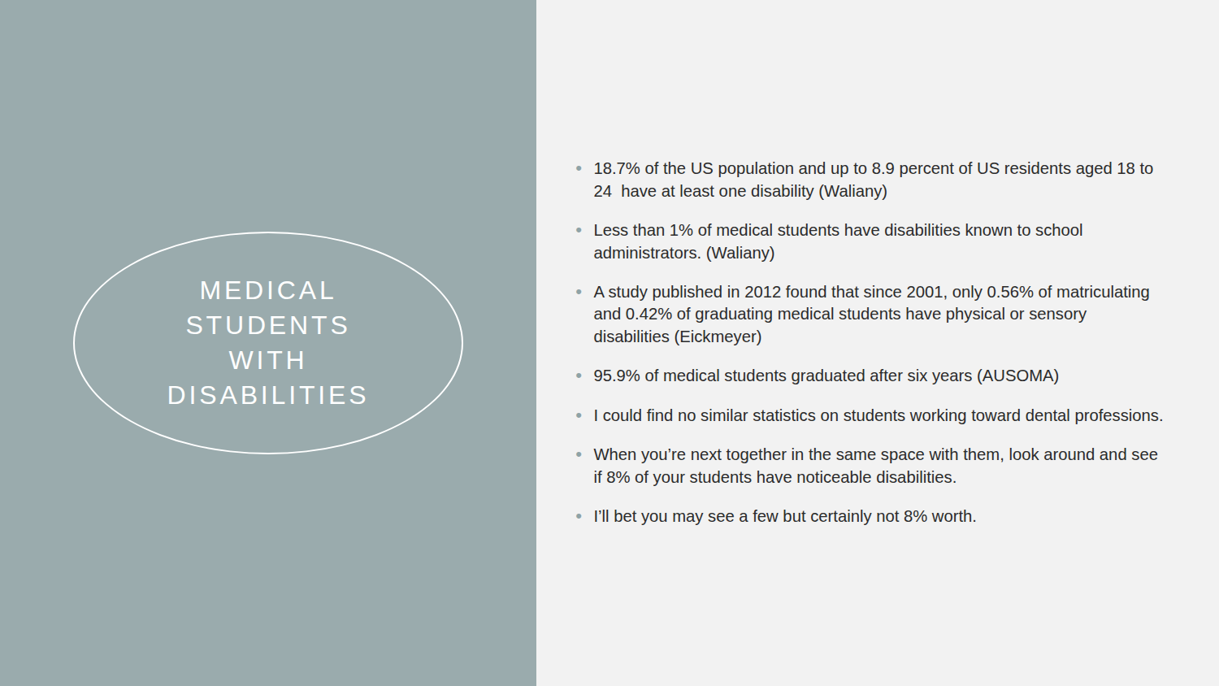Medical
Students
with
Disabilities
18.7% of the US population and up to 8.9 percent of US residents aged 18 to 24 have at least one disability (Waliany)
Less than 1% of medical students have disabilities known to school administrators. (Waliany)
A study published in 2012 found that since 2001, only 0.56% of matriculating and 0.42% of graduating medical students have physical or sensory disabilities (Eickmeyer)
95.9% of medical students graduated after six years (AUSOMA)
I could find no similar statistics on students working toward dental professions.
When you’re next together in the same space with them, look around and see if 8% of your students have noticeable disabilities.
I’ll bet you may see a few but certainly not 8% worth.